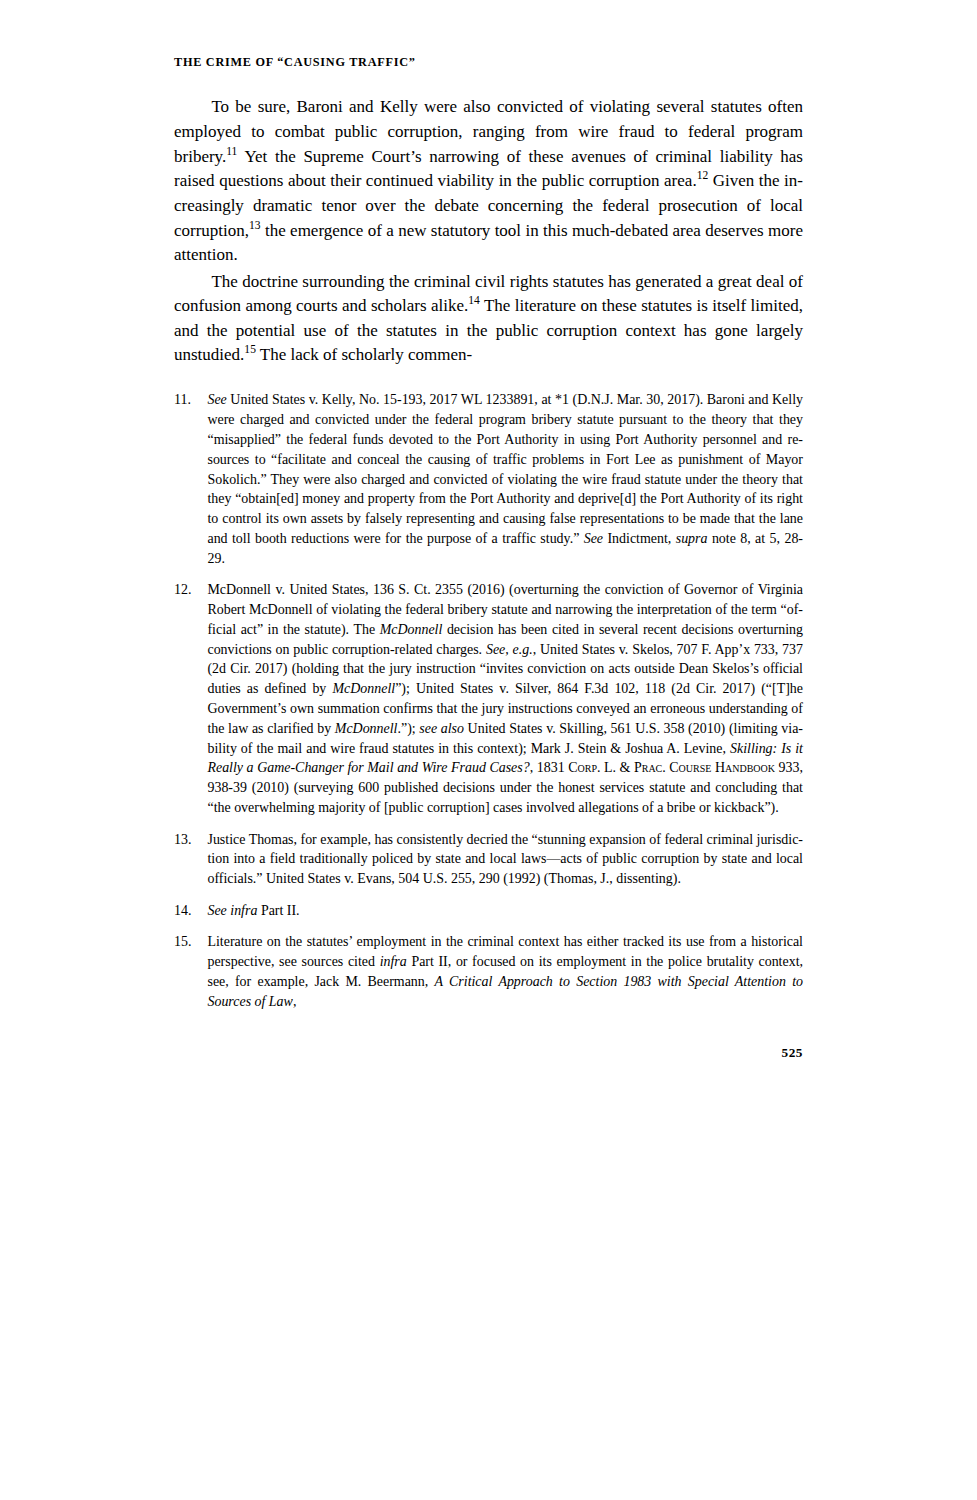The Crime of “Causing Traffic”
To be sure, Baroni and Kelly were also convicted of violating several statutes often employed to combat public corruption, ranging from wire fraud to federal program bribery.11 Yet the Supreme Court’s narrowing of these avenues of criminal liability has raised questions about their continued viability in the public corruption area.12 Given the increasingly dramatic tenor over the debate concerning the federal prosecution of local corruption,13 the emergence of a new statutory tool in this much-debated area deserves more attention.
The doctrine surrounding the criminal civil rights statutes has generated a great deal of confusion among courts and scholars alike.14 The literature on these statutes is itself limited, and the potential use of the statutes in the public corruption context has gone largely unstudied.15 The lack of scholarly commen-
See United States v. Kelly, No. 15-193, 2017 WL 1233891, at *1 (D.N.J. Mar. 30, 2017). Baroni and Kelly were charged and convicted under the federal program bribery statute pursuant to the theory that they “misapplied” the federal funds devoted to the Port Authority in using Port Authority personnel and resources to “facilitate and conceal the causing of traffic problems in Fort Lee as punishment of Mayor Sokolich.” They were also charged and convicted of violating the wire fraud statute under the theory that they “obtain[ed] money and property from the Port Authority and deprive[d] the Port Authority of its right to control its own assets by falsely representing and causing false representations to be made that the lane and toll booth reductions were for the purpose of a traffic study.” See Indictment, supra note 8, at 5, 28-29.
McDonnell v. United States, 136 S. Ct. 2355 (2016) (overturning the conviction of Governor of Virginia Robert McDonnell of violating the federal bribery statute and narrowing the interpretation of the term “official act” in the statute). The McDonnell decision has been cited in several recent decisions overturning convictions on public corruption-related charges. See, e.g., United States v. Skelos, 707 F. App’x 733, 737 (2d Cir. 2017) (holding that the jury instruction “invites conviction on acts outside Dean Skelos’s official duties as defined by McDonnell”); United States v. Silver, 864 F.3d 102, 118 (2d Cir. 2017) (“[T]he Government’s own summation confirms that the jury instructions conveyed an erroneous understanding of the law as clarified by McDonnell.”); see also United States v. Skilling, 561 U.S. 358 (2010) (limiting viability of the mail and wire fraud statutes in this context); Mark J. Stein & Joshua A. Levine, Skilling: Is it Really a Game-Changer for Mail and Wire Fraud Cases?, 1831 Corp. L. & Prac. Course Handbook 933, 938-39 (2010) (surveying 600 published decisions under the honest services statute and concluding that “the overwhelming majority of [public corruption] cases involved allegations of a bribe or kickback”).
Justice Thomas, for example, has consistently decried the “stunning expansion of federal criminal jurisdiction into a field traditionally policed by state and local laws—acts of public corruption by state and local officials.” United States v. Evans, 504 U.S. 255, 290 (1992) (Thomas, J., dissenting).
See infra Part II.
Literature on the statutes’ employment in the criminal context has either tracked its use from a historical perspective, see sources cited infra Part II, or focused on its employment in the police brutality context, see, for example, Jack M. Beermann, A Critical Approach to Section 1983 with Special Attention to Sources of Law,
525